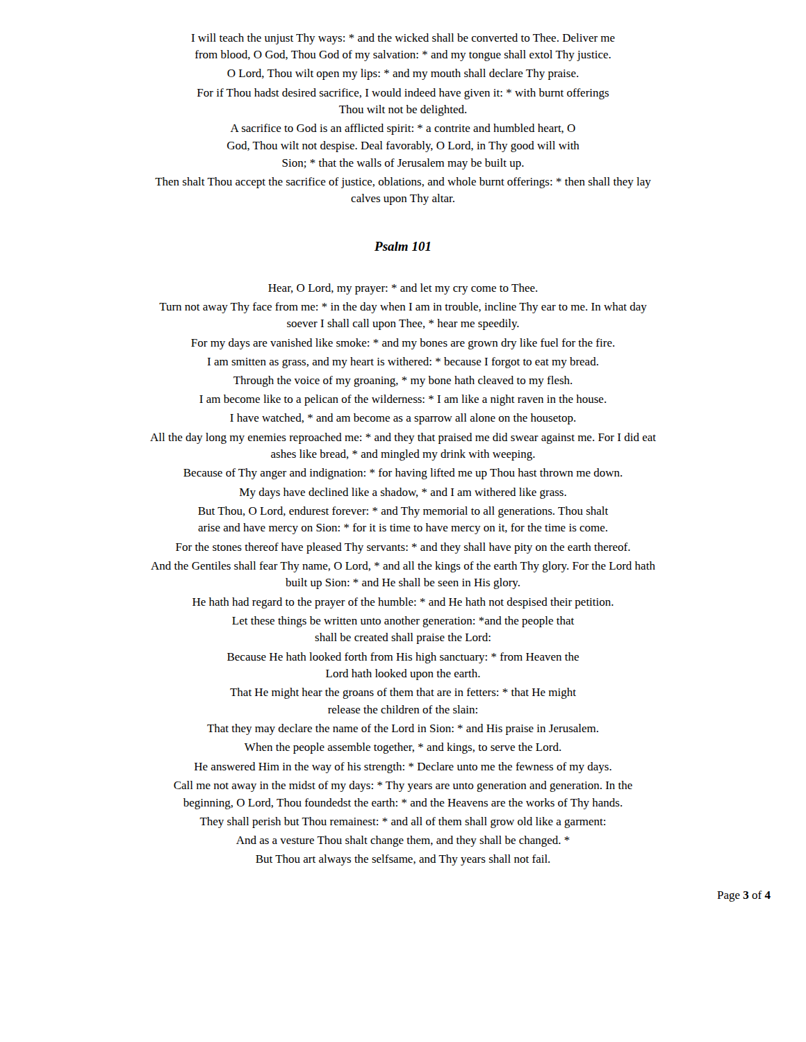I will teach the unjust Thy ways: * and the wicked shall be converted to Thee. Deliver me
from blood, O God, Thou God of my salvation: * and my tongue shall extol Thy justice.
O Lord, Thou wilt open my lips: * and my mouth shall declare Thy praise.
For if Thou hadst desired sacrifice, I would indeed have given it: * with burnt offerings
Thou wilt not be delighted.
A sacrifice to God is an afflicted spirit: * a contrite and humbled heart, O
God, Thou wilt not despise. Deal favorably, O Lord, in Thy good will with
Sion; * that the walls of Jerusalem may be built up.
Then shalt Thou accept the sacrifice of justice, oblations, and whole burnt offerings: * then shall they lay
calves upon Thy altar.
Psalm 101
Hear, O Lord, my prayer: * and let my cry come to Thee.
Turn not away Thy face from me: * in the day when I am in trouble, incline Thy ear to me. In what day
soever I shall call upon Thee, * hear me speedily.
For my days are vanished like smoke: * and my bones are grown dry like fuel for the fire.
I am smitten as grass, and my heart is withered: * because I forgot to eat my bread.
Through the voice of my groaning, * my bone hath cleaved to my flesh.
I am become like to a pelican of the wilderness: * I am like a night raven in the house.
I have watched, * and am become as a sparrow all alone on the housetop.
All the day long my enemies reproached me: * and they that praised me did swear against me. For I did eat
ashes like bread, * and mingled my drink with weeping.
Because of Thy anger and indignation: * for having lifted me up Thou hast thrown me down.
My days have declined like a shadow, * and I am withered like grass.
But Thou, O Lord, endurest forever: * and Thy memorial to all generations. Thou shalt
arise and have mercy on Sion: * for it is time to have mercy on it, for the time is come.
For the stones thereof have pleased Thy servants: * and they shall have pity on the earth thereof.
And the Gentiles shall fear Thy name, O Lord, * and all the kings of the earth Thy glory. For the Lord hath
built up Sion: * and He shall be seen in His glory.
He hath had regard to the prayer of the humble: * and He hath not despised their petition.
Let these things be written unto another generation: *and the people that
shall be created shall praise the Lord:
Because He hath looked forth from His high sanctuary: * from Heaven the
Lord hath looked upon the earth.
That He might hear the groans of them that are in fetters: * that He might
release the children of the slain:
That they may declare the name of the Lord in Sion: * and His praise in Jerusalem.
When the people assemble together, * and kings, to serve the Lord.
He answered Him in the way of his strength: * Declare unto me the fewness of my days.
Call me not away in the midst of my days: * Thy years are unto generation and generation. In the
beginning, O Lord, Thou foundedst the earth: * and the Heavens are the works of Thy hands.
They shall perish but Thou remainest: * and all of them shall grow old like a garment:
And as a vesture Thou shalt change them, and they shall be changed. *
But Thou art always the selfsame, and Thy years shall not fail.
Page 3 of 4